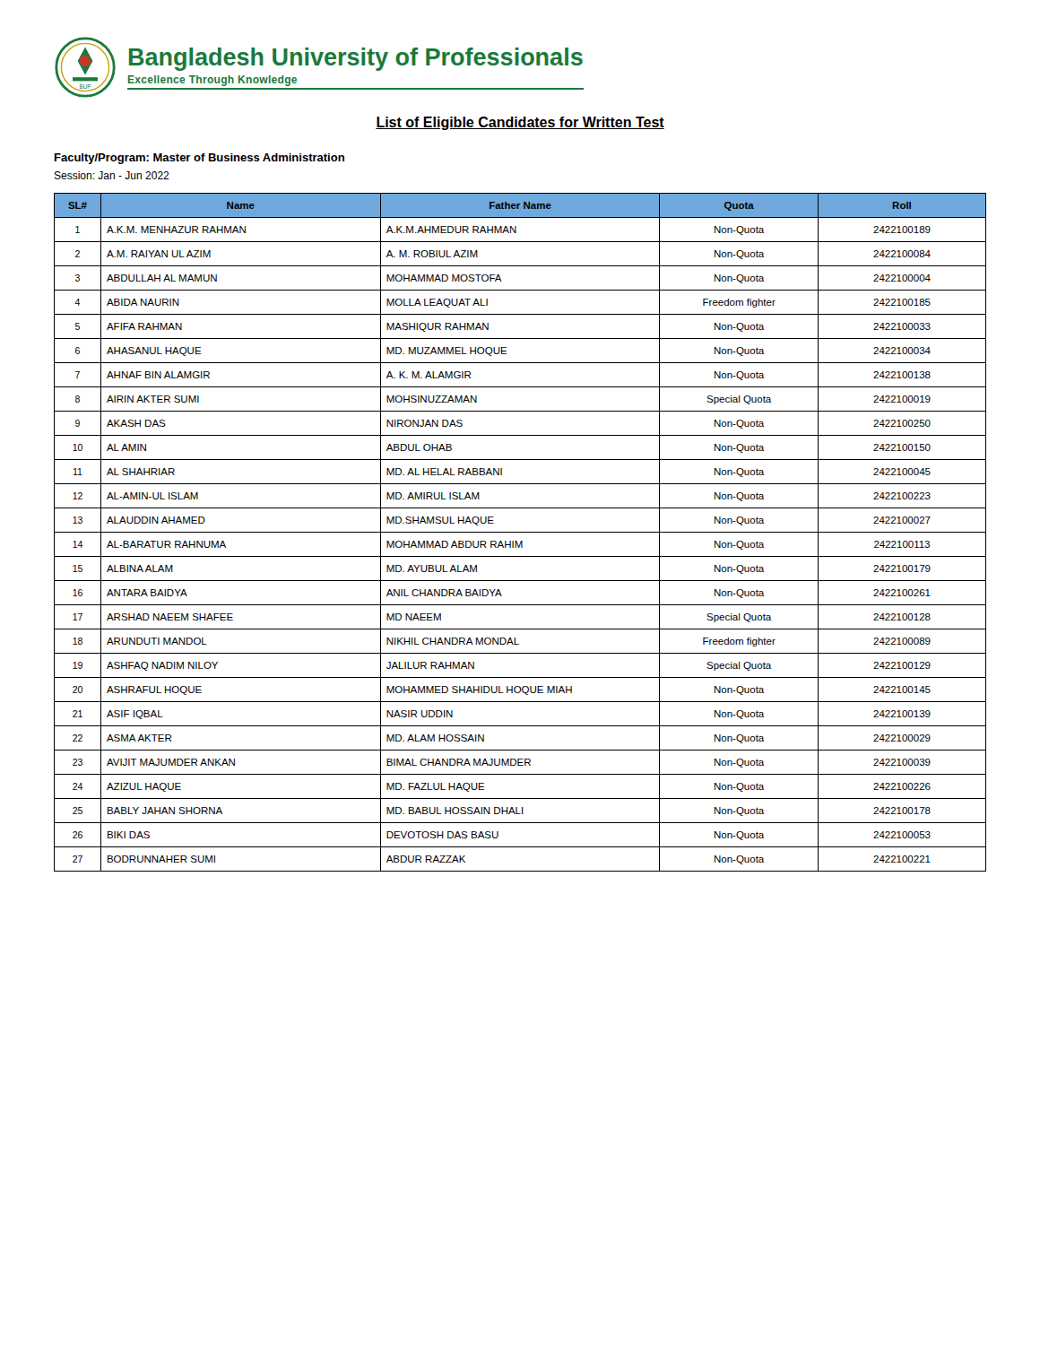BUP
Bangladesh University of Professionals
Excellence Through Knowledge
List of Eligible Candidates for Written Test
Faculty/Program: Master of Business Administration
Session: Jan - Jun 2022
| SL# | Name | Father Name | Quota | Roll |
| --- | --- | --- | --- | --- |
| 1 | A.K.M. MENHAZUR RAHMAN | A.K.M.AHMEDUR RAHMAN | Non-Quota | 2422100189 |
| 2 | A.M. RAIYAN UL AZIM | A. M. ROBIUL AZIM | Non-Quota | 2422100084 |
| 3 | ABDULLAH AL MAMUN | MOHAMMAD MOSTOFA | Non-Quota | 2422100004 |
| 4 | ABIDA NAURIN | MOLLA LEAQUAT ALI | Freedom fighter | 2422100185 |
| 5 | AFIFA RAHMAN | MASHIQUR RAHMAN | Non-Quota | 2422100033 |
| 6 | AHASANUL HAQUE | MD. MUZAMMEL HOQUE | Non-Quota | 2422100034 |
| 7 | AHNAF BIN ALAMGIR | A. K. M. ALAMGIR | Non-Quota | 2422100138 |
| 8 | AIRIN AKTER SUMI | MOHSINUZZAMAN | Special Quota | 2422100019 |
| 9 | AKASH DAS | NIRONJAN DAS | Non-Quota | 2422100250 |
| 10 | AL AMIN | ABDUL OHAB | Non-Quota | 2422100150 |
| 11 | AL SHAHRIAR | MD. AL HELAL RABBANI | Non-Quota | 2422100045 |
| 12 | AL-AMIN-UL ISLAM | MD. AMIRUL ISLAM | Non-Quota | 2422100223 |
| 13 | ALAUDDIN AHAMED | MD.SHAMSUL HAQUE | Non-Quota | 2422100027 |
| 14 | AL-BARATUR RAHNUMA | MOHAMMAD ABDUR RAHIM | Non-Quota | 2422100113 |
| 15 | ALBINA ALAM | MD. AYUBUL ALAM | Non-Quota | 2422100179 |
| 16 | ANTARA BAIDYA | ANIL CHANDRA BAIDYA | Non-Quota | 2422100261 |
| 17 | ARSHAD NAEEM SHAFEE | MD NAEEM | Special Quota | 2422100128 |
| 18 | ARUNDUTI MANDOL | NIKHIL CHANDRA MONDAL | Freedom fighter | 2422100089 |
| 19 | ASHFAQ NADIM NILOY | JALILUR RAHMAN | Special Quota | 2422100129 |
| 20 | ASHRAFUL HOQUE | MOHAMMED SHAHIDUL HOQUE MIAH | Non-Quota | 2422100145 |
| 21 | ASIF IQBAL | NASIR UDDIN | Non-Quota | 2422100139 |
| 22 | ASMA AKTER | MD. ALAM HOSSAIN | Non-Quota | 2422100029 |
| 23 | AVIJIT MAJUMDER ANKAN | BIMAL CHANDRA MAJUMDER | Non-Quota | 2422100039 |
| 24 | AZIZUL HAQUE | MD. FAZLUL HAQUE | Non-Quota | 2422100226 |
| 25 | BABLY JAHAN SHORNA | MD. BABUL HOSSAIN DHALI | Non-Quota | 2422100178 |
| 26 | BIKI DAS | DEVOTOSH DAS BASU | Non-Quota | 2422100053 |
| 27 | BODRUNNAHER SUMI | ABDUR RAZZAK | Non-Quota | 2422100221 |